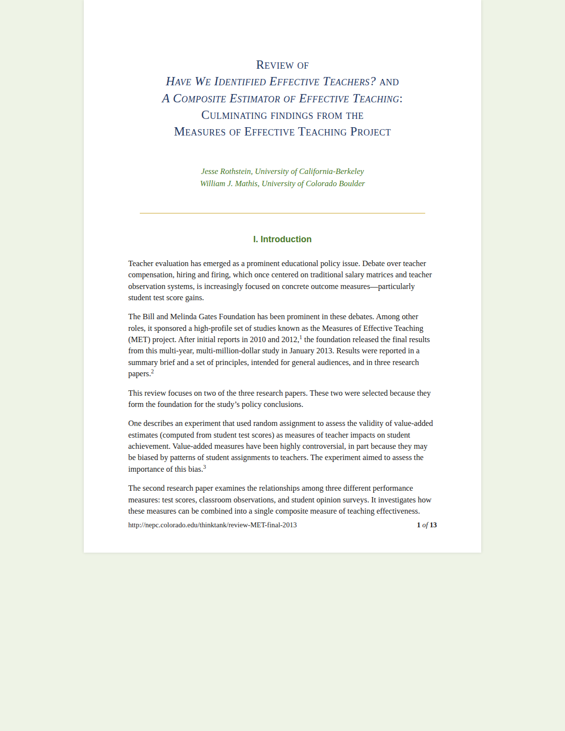Review of
Have We Identified Effective Teachers? and
A Composite Estimator of Effective Teaching:
Culminating findings from the
Measures of Effective Teaching Project
Jesse Rothstein, University of California-Berkeley
William J. Mathis, University of Colorado Boulder
I. Introduction
Teacher evaluation has emerged as a prominent educational policy issue. Debate over teacher compensation, hiring and firing, which once centered on traditional salary matrices and teacher observation systems, is increasingly focused on concrete outcome measures—particularly student test score gains.
The Bill and Melinda Gates Foundation has been prominent in these debates. Among other roles, it sponsored a high-profile set of studies known as the Measures of Effective Teaching (MET) project. After initial reports in 2010 and 2012,1 the foundation released the final results from this multi-year, multi-million-dollar study in January 2013. Results were reported in a summary brief and a set of principles, intended for general audiences, and in three research papers.2
This review focuses on two of the three research papers. These two were selected because they form the foundation for the study’s policy conclusions.
One describes an experiment that used random assignment to assess the validity of value-added estimates (computed from student test scores) as measures of teacher impacts on student achievement. Value-added measures have been highly controversial, in part because they may be biased by patterns of student assignments to teachers. The experiment aimed to assess the importance of this bias.3
The second research paper examines the relationships among three different performance measures: test scores, classroom observations, and student opinion surveys. It investigates how these measures can be combined into a single composite measure of teaching effectiveness.
http://nepc.colorado.edu/thinktank/review-MET-final-2013 1 of 13